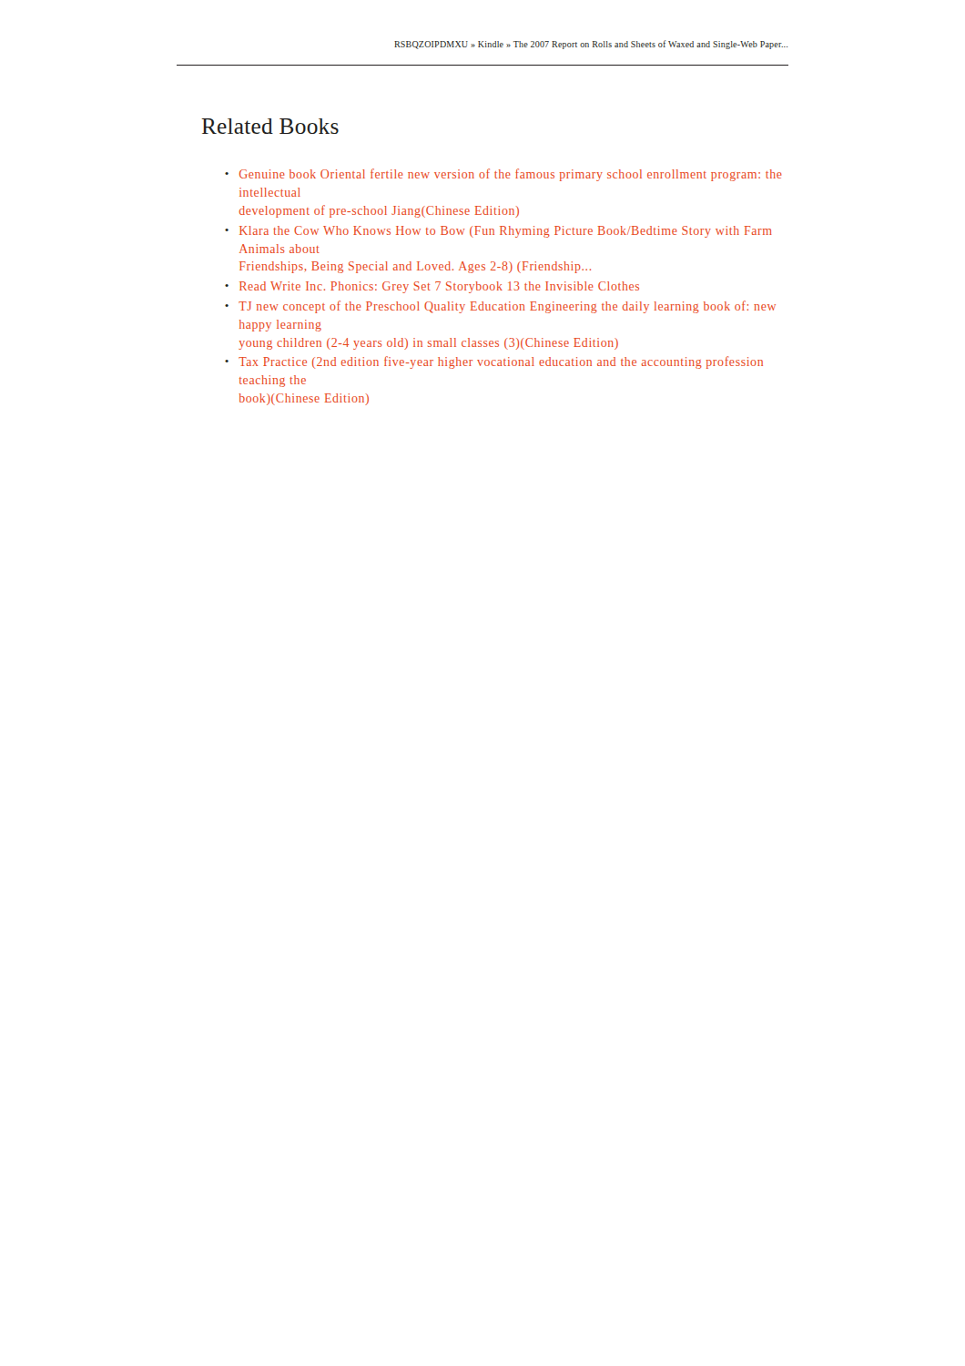RSBQZOIPDMXU » Kindle » The 2007 Report on Rolls and Sheets of Waxed and Single-Web Paper...
Related Books
Genuine book Oriental fertile new version of the famous primary school enrollment program: the intellectual development of pre-school Jiang(Chinese Edition)
Klara the Cow Who Knows How to Bow (Fun Rhyming Picture Book/Bedtime Story with Farm Animals about Friendships, Being Special and Loved. Ages 2-8) (Friendship...
Read Write Inc. Phonics: Grey Set 7 Storybook 13 the Invisible Clothes
TJ new concept of the Preschool Quality Education Engineering the daily learning book of: new happy learning young children (2-4 years old) in small classes (3)(Chinese Edition)
Tax Practice (2nd edition five-year higher vocational education and the accounting profession teaching the book)(Chinese Edition)